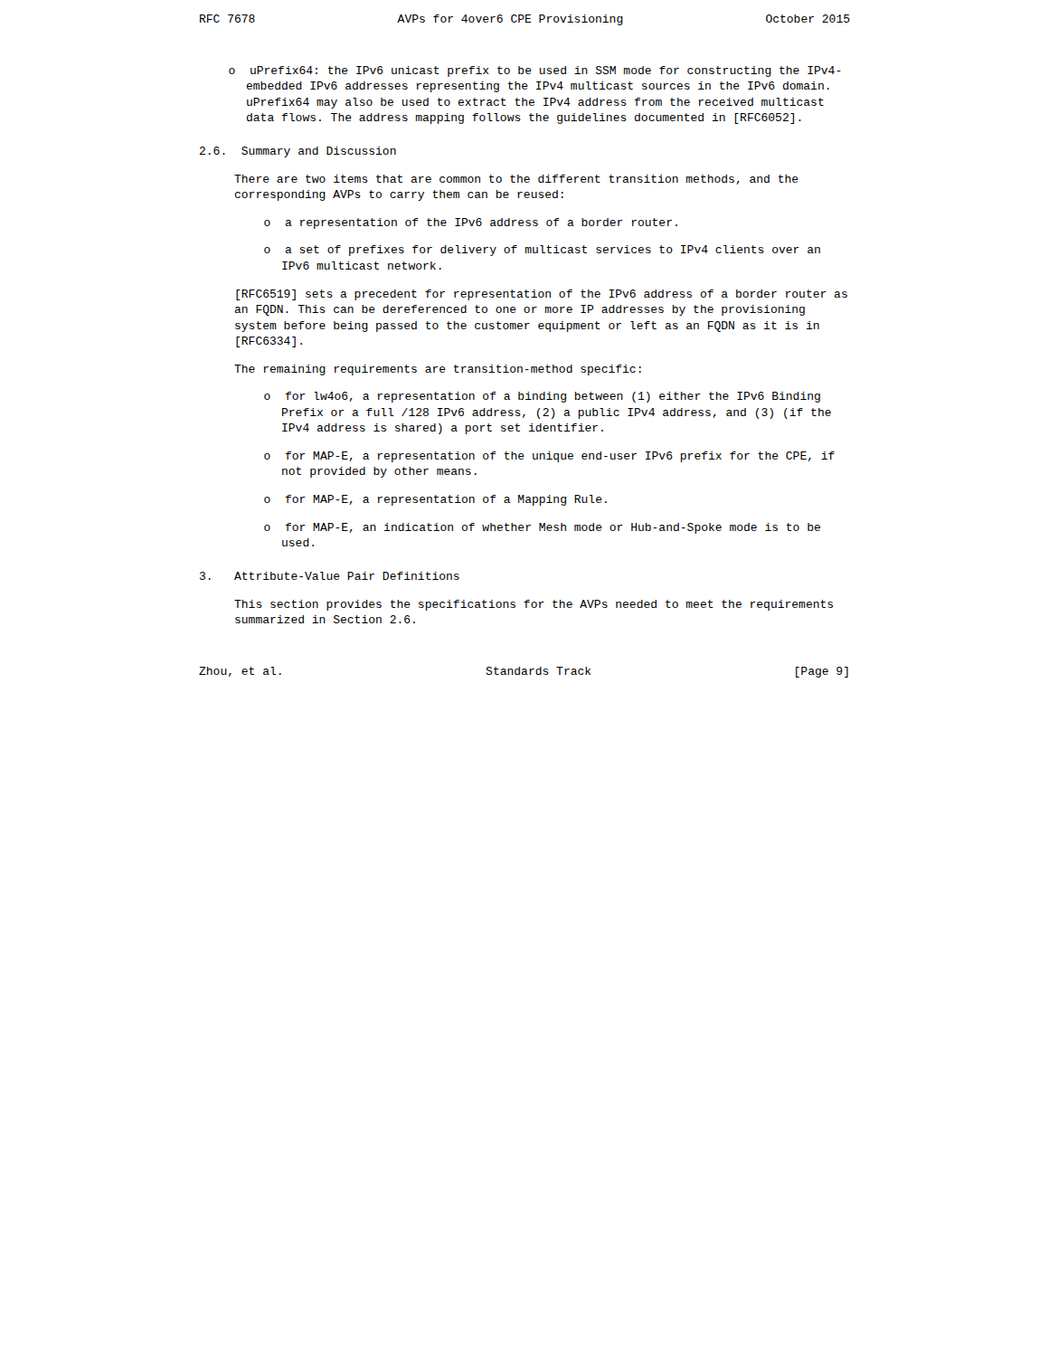RFC 7678 AVPs for 4over6 CPE Provisioning October 2015
uPrefix64: the IPv6 unicast prefix to be used in SSM mode for constructing the IPv4-embedded IPv6 addresses representing the IPv4 multicast sources in the IPv6 domain. uPrefix64 may also be used to extract the IPv4 address from the received multicast data flows. The address mapping follows the guidelines documented in [RFC6052].
2.6. Summary and Discussion
There are two items that are common to the different transition methods, and the corresponding AVPs to carry them can be reused:
a representation of the IPv6 address of a border router.
a set of prefixes for delivery of multicast services to IPv4 clients over an IPv6 multicast network.
[RFC6519] sets a precedent for representation of the IPv6 address of a border router as an FQDN. This can be dereferenced to one or more IP addresses by the provisioning system before being passed to the customer equipment or left as an FQDN as it is in [RFC6334].
The remaining requirements are transition-method specific:
for lw4o6, a representation of a binding between (1) either the IPv6 Binding Prefix or a full /128 IPv6 address, (2) a public IPv4 address, and (3) (if the IPv4 address is shared) a port set identifier.
for MAP-E, a representation of the unique end-user IPv6 prefix for the CPE, if not provided by other means.
for MAP-E, a representation of a Mapping Rule.
for MAP-E, an indication of whether Mesh mode or Hub-and-Spoke mode is to be used.
3. Attribute-Value Pair Definitions
This section provides the specifications for the AVPs needed to meet the requirements summarized in Section 2.6.
Zhou, et al. Standards Track [Page 9]